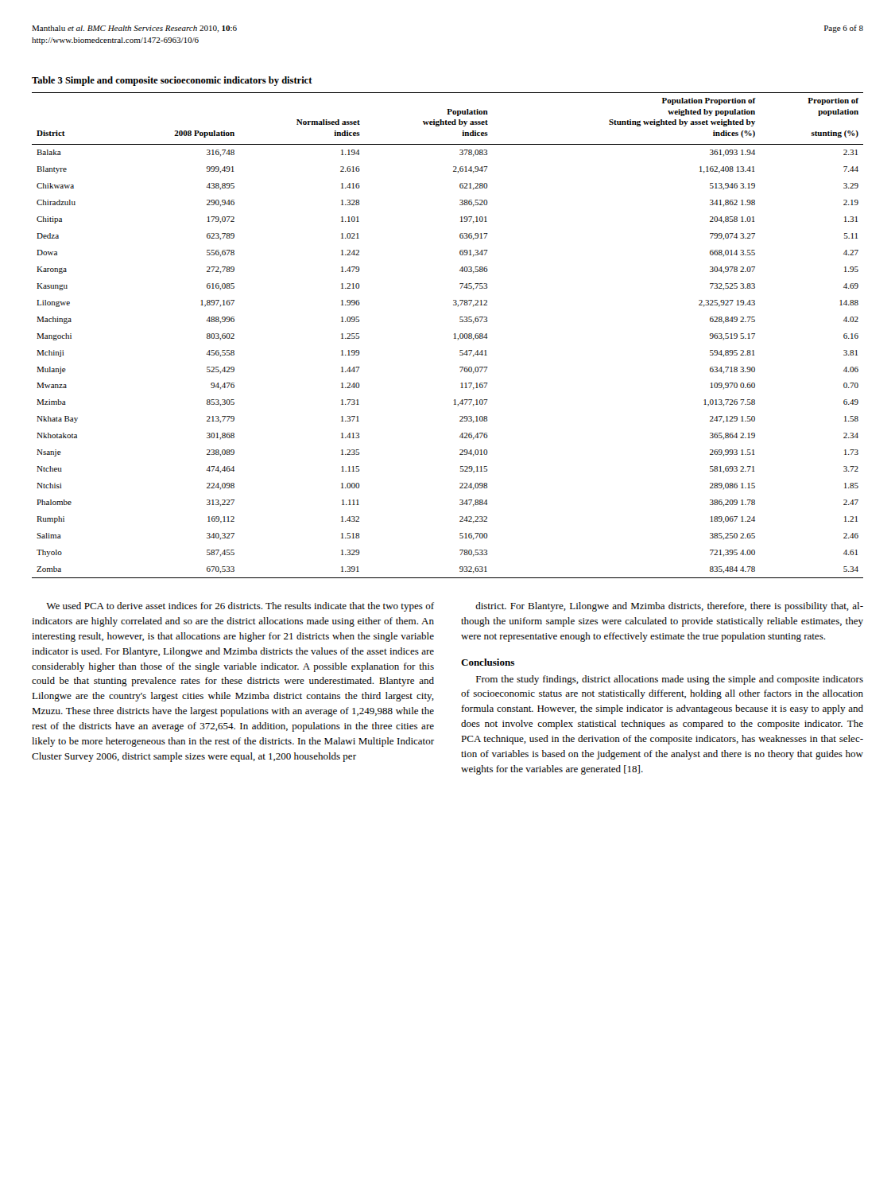Manthalu et al. BMC Health Services Research 2010, 10:6
http://www.biomedcentral.com/1472-6963/10/6
Page 6 of 8
Table 3 Simple and composite socioeconomic indicators by district
| District | 2008 Population | Normalised asset indices | Population weighted by asset indices | Population Proportion of weighted by population Stunting weighted by asset weighted by indices (%) | Proportion of population stunting (%) |
| --- | --- | --- | --- | --- | --- |
| Balaka | 316,748 | 1.194 | 378,083 | 361,093 1.94 | 2.31 |
| Blantyre | 999,491 | 2.616 | 2,614,947 | 1,162,408 13.41 | 7.44 |
| Chikwawa | 438,895 | 1.416 | 621,280 | 513,946 3.19 | 3.29 |
| Chiradzulu | 290,946 | 1.328 | 386,520 | 341,862 1.98 | 2.19 |
| Chitipa | 179,072 | 1.101 | 197,101 | 204,858 1.01 | 1.31 |
| Dedza | 623,789 | 1.021 | 636,917 | 799,074 3.27 | 5.11 |
| Dowa | 556,678 | 1.242 | 691,347 | 668,014 3.55 | 4.27 |
| Karonga | 272,789 | 1.479 | 403,586 | 304,978 2.07 | 1.95 |
| Kasungu | 616,085 | 1.210 | 745,753 | 732,525 3.83 | 4.69 |
| Lilongwe | 1,897,167 | 1.996 | 3,787,212 | 2,325,927 19.43 | 14.88 |
| Machinga | 488,996 | 1.095 | 535,673 | 628,849 2.75 | 4.02 |
| Mangochi | 803,602 | 1.255 | 1,008,684 | 963,519 5.17 | 6.16 |
| Mchinji | 456,558 | 1.199 | 547,441 | 594,895 2.81 | 3.81 |
| Mulanje | 525,429 | 1.447 | 760,077 | 634,718 3.90 | 4.06 |
| Mwanza | 94,476 | 1.240 | 117,167 | 109,970 0.60 | 0.70 |
| Mzimba | 853,305 | 1.731 | 1,477,107 | 1,013,726 7.58 | 6.49 |
| Nkhata Bay | 213,779 | 1.371 | 293,108 | 247,129 1.50 | 1.58 |
| Nkhotakota | 301,868 | 1.413 | 426,476 | 365,864 2.19 | 2.34 |
| Nsanje | 238,089 | 1.235 | 294,010 | 269,993 1.51 | 1.73 |
| Ntcheu | 474,464 | 1.115 | 529,115 | 581,693 2.71 | 3.72 |
| Ntchisi | 224,098 | 1.000 | 224,098 | 289,086 1.15 | 1.85 |
| Phalombe | 313,227 | 1.111 | 347,884 | 386,209 1.78 | 2.47 |
| Rumphi | 169,112 | 1.432 | 242,232 | 189,067 1.24 | 1.21 |
| Salima | 340,327 | 1.518 | 516,700 | 385,250 2.65 | 2.46 |
| Thyolo | 587,455 | 1.329 | 780,533 | 721,395 4.00 | 4.61 |
| Zomba | 670,533 | 1.391 | 932,631 | 835,484 4.78 | 5.34 |
We used PCA to derive asset indices for 26 districts. The results indicate that the two types of indicators are highly correlated and so are the district allocations made using either of them. An interesting result, however, is that allocations are higher for 21 districts when the single variable indicator is used. For Blantyre, Lilongwe and Mzimba districts the values of the asset indices are considerably higher than those of the single variable indicator. A possible explanation for this could be that stunting prevalence rates for these districts were underestimated. Blantyre and Lilongwe are the country's largest cities while Mzimba district contains the third largest city, Mzuzu. These three districts have the largest populations with an average of 1,249,988 while the rest of the districts have an average of 372,654. In addition, populations in the three cities are likely to be more heterogeneous than in the rest of the districts. In the Malawi Multiple Indicator Cluster Survey 2006, district sample sizes were equal, at 1,200 households per
district. For Blantyre, Lilongwe and Mzimba districts, therefore, there is possibility that, although the uniform sample sizes were calculated to provide statistically reliable estimates, they were not representative enough to effectively estimate the true population stunting rates.
Conclusions
From the study findings, district allocations made using the simple and composite indicators of socioeconomic status are not statistically different, holding all other factors in the allocation formula constant. However, the simple indicator is advantageous because it is easy to apply and does not involve complex statistical techniques as compared to the composite indicator. The PCA technique, used in the derivation of the composite indicators, has weaknesses in that selection of variables is based on the judgement of the analyst and there is no theory that guides how weights for the variables are generated [18].